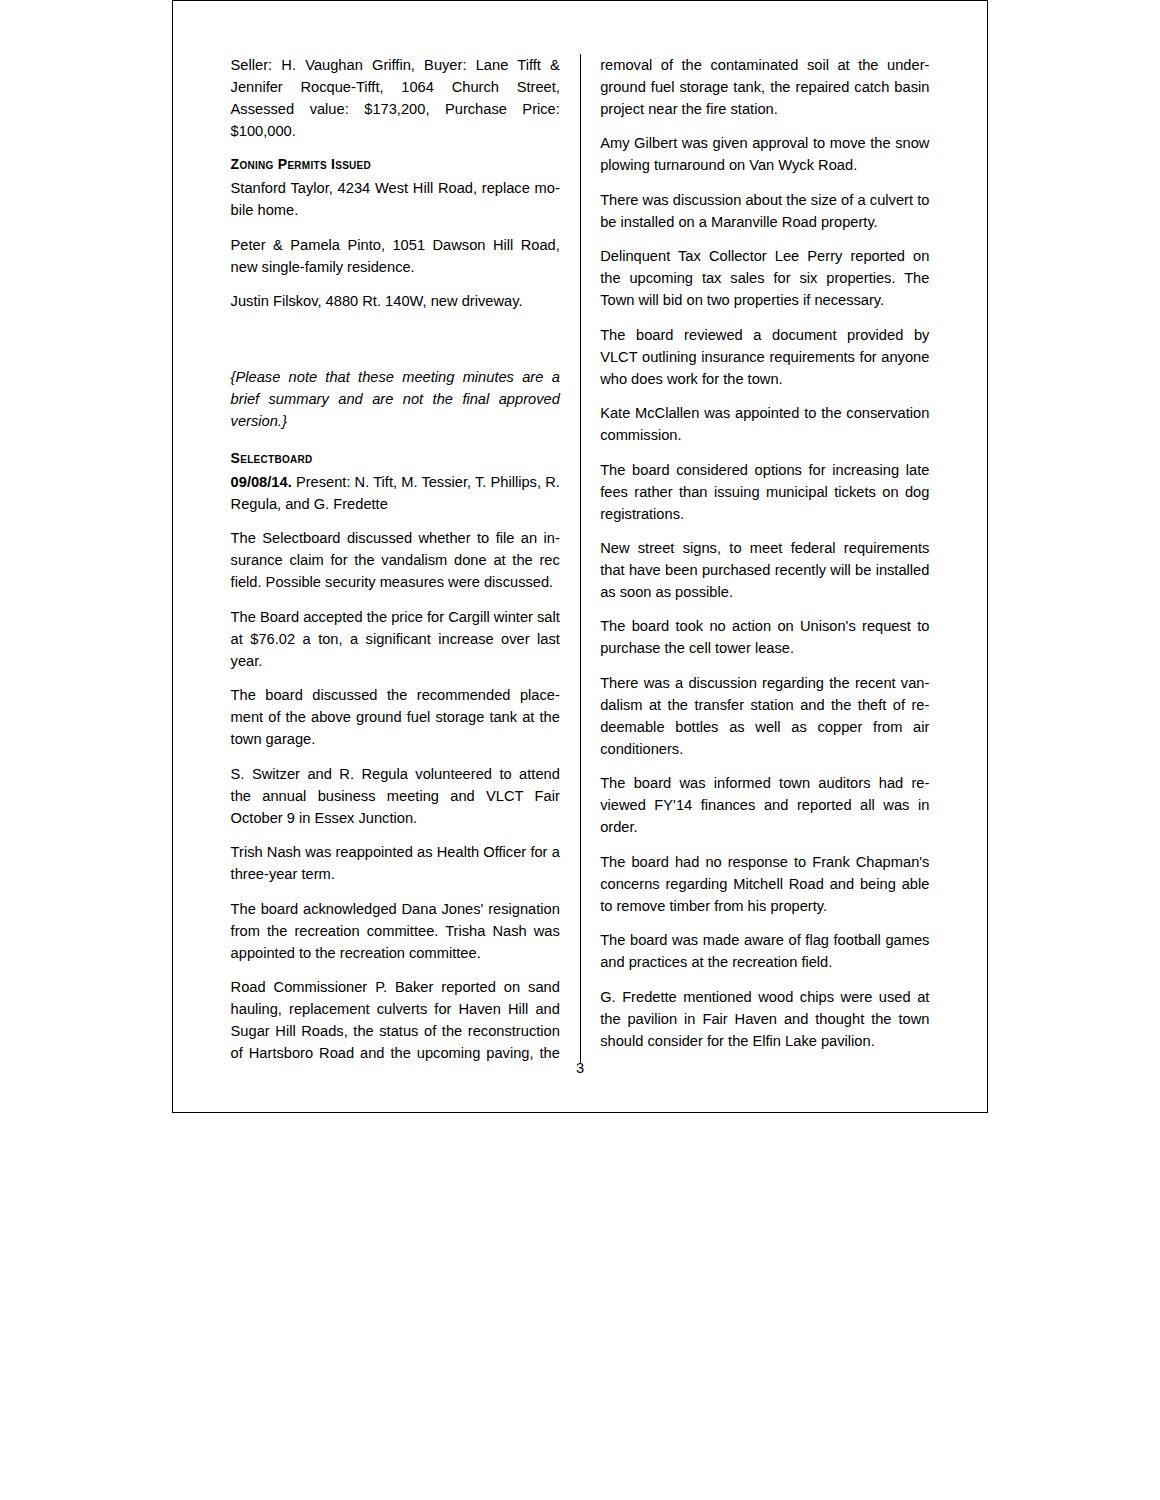Seller: H. Vaughan Griffin, Buyer: Lane Tifft & Jennifer Rocque-Tifft, 1064 Church Street, Assessed value: $173,200, Purchase Price: $100,000.
Zoning Permits Issued
Stanford Taylor, 4234 West Hill Road, replace mobile home.
Peter & Pamela Pinto, 1051 Dawson Hill Road, new single-family residence.
Justin Filskov, 4880 Rt. 140W, new driveway.
{Please note that these meeting minutes are a brief summary and are not the final approved version.}
Selectboard
09/08/14. Present: N. Tift, M. Tessier, T. Phillips, R. Regula, and G. Fredette
The Selectboard discussed whether to file an insurance claim for the vandalism done at the rec field. Possible security measures were discussed.
The Board accepted the price for Cargill winter salt at $76.02 a ton, a significant increase over last year.
The board discussed the recommended placement of the above ground fuel storage tank at the town garage.
S. Switzer and R. Regula volunteered to attend the annual business meeting and VLCT Fair October 9 in Essex Junction.
Trish Nash was reappointed as Health Officer for a three-year term.
The board acknowledged Dana Jones' resignation from the recreation committee. Trisha Nash was appointed to the recreation committee.
Road Commissioner P. Baker reported on sand hauling, replacement culverts for Haven Hill and Sugar Hill Roads, the status of the reconstruction of Hartsboro Road and the upcoming paving, the removal of the contaminated soil at the underground fuel storage tank, the repaired catch basin project near the fire station.
Amy Gilbert was given approval to move the snow plowing turnaround on Van Wyck Road.
There was discussion about the size of a culvert to be installed on a Maranville Road property.
Delinquent Tax Collector Lee Perry reported on the upcoming tax sales for six properties. The Town will bid on two properties if necessary.
The board reviewed a document provided by VLCT outlining insurance requirements for anyone who does work for the town.
Kate McClallen was appointed to the conservation commission.
The board considered options for increasing late fees rather than issuing municipal tickets on dog registrations.
New street signs, to meet federal requirements that have been purchased recently will be installed as soon as possible.
The board took no action on Unison's request to purchase the cell tower lease.
There was a discussion regarding the recent vandalism at the transfer station and the theft of redeemable bottles as well as copper from air conditioners.
The board was informed town auditors had reviewed FY'14 finances and reported all was in order.
The board had no response to Frank Chapman's concerns regarding Mitchell Road and being able to remove timber from his property.
The board was made aware of flag football games and practices at the recreation field.
G. Fredette mentioned wood chips were used at the pavilion in Fair Haven and thought the town should consider for the Elfin Lake pavilion.
3